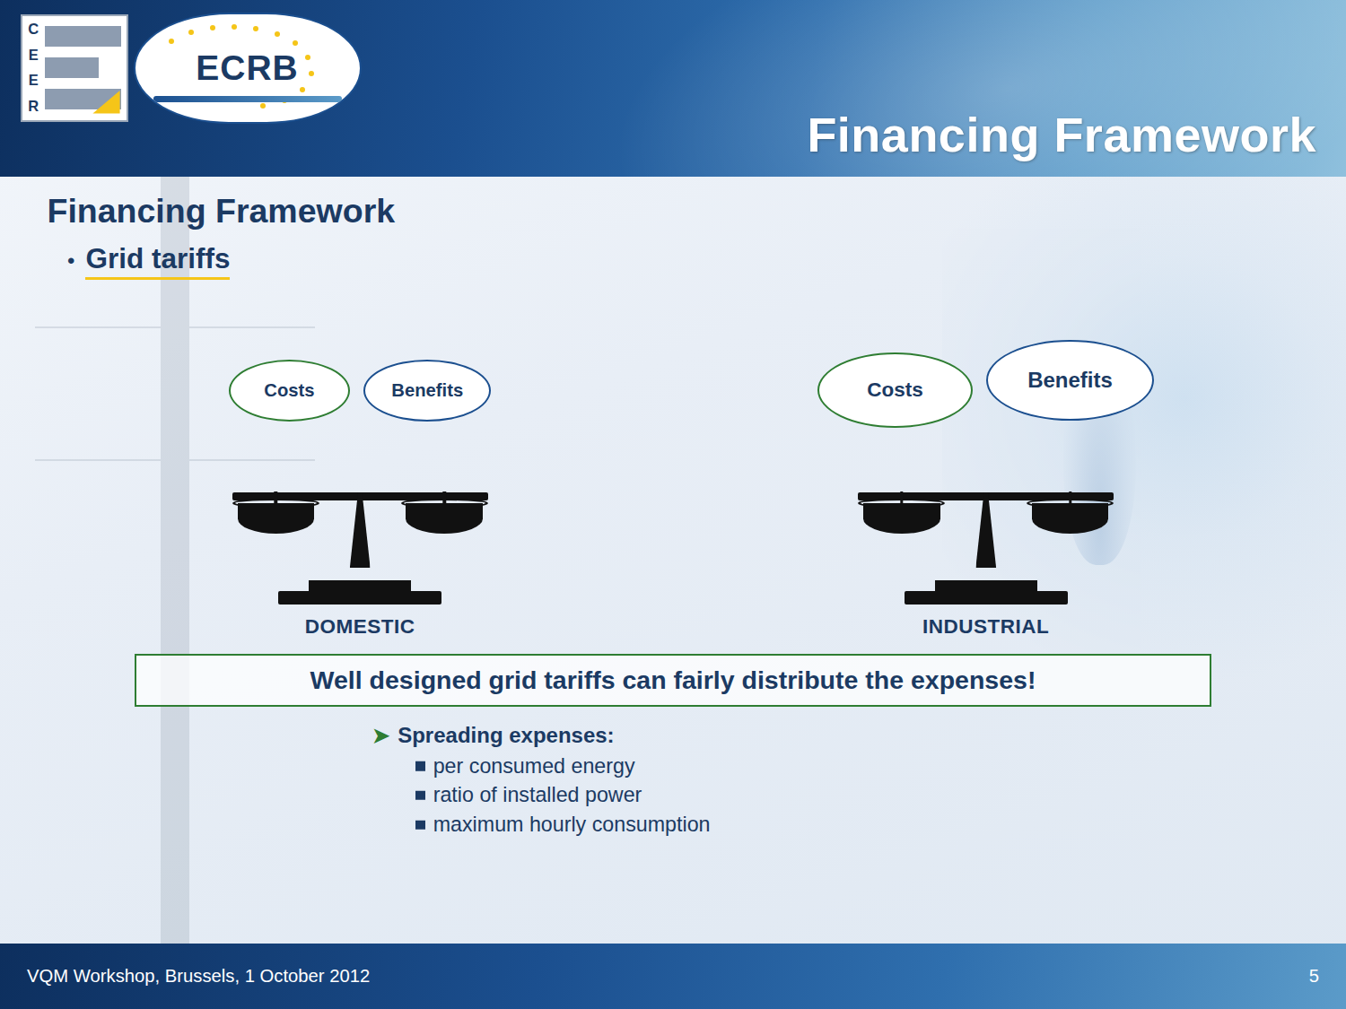Financing Framework
CEER
ECRB
Financing Framework
• Grid tariffs
Costs
Benefits
DOMESTIC
Costs
Benefits
INDUSTRIAL
Well designed grid tariffs can fairly distribute the expenses!
➤Spreading expenses:
per consumed energy
ratio of installed power
maximum hourly consumption
VQM Workshop, Brussels, 1 October 2012
5